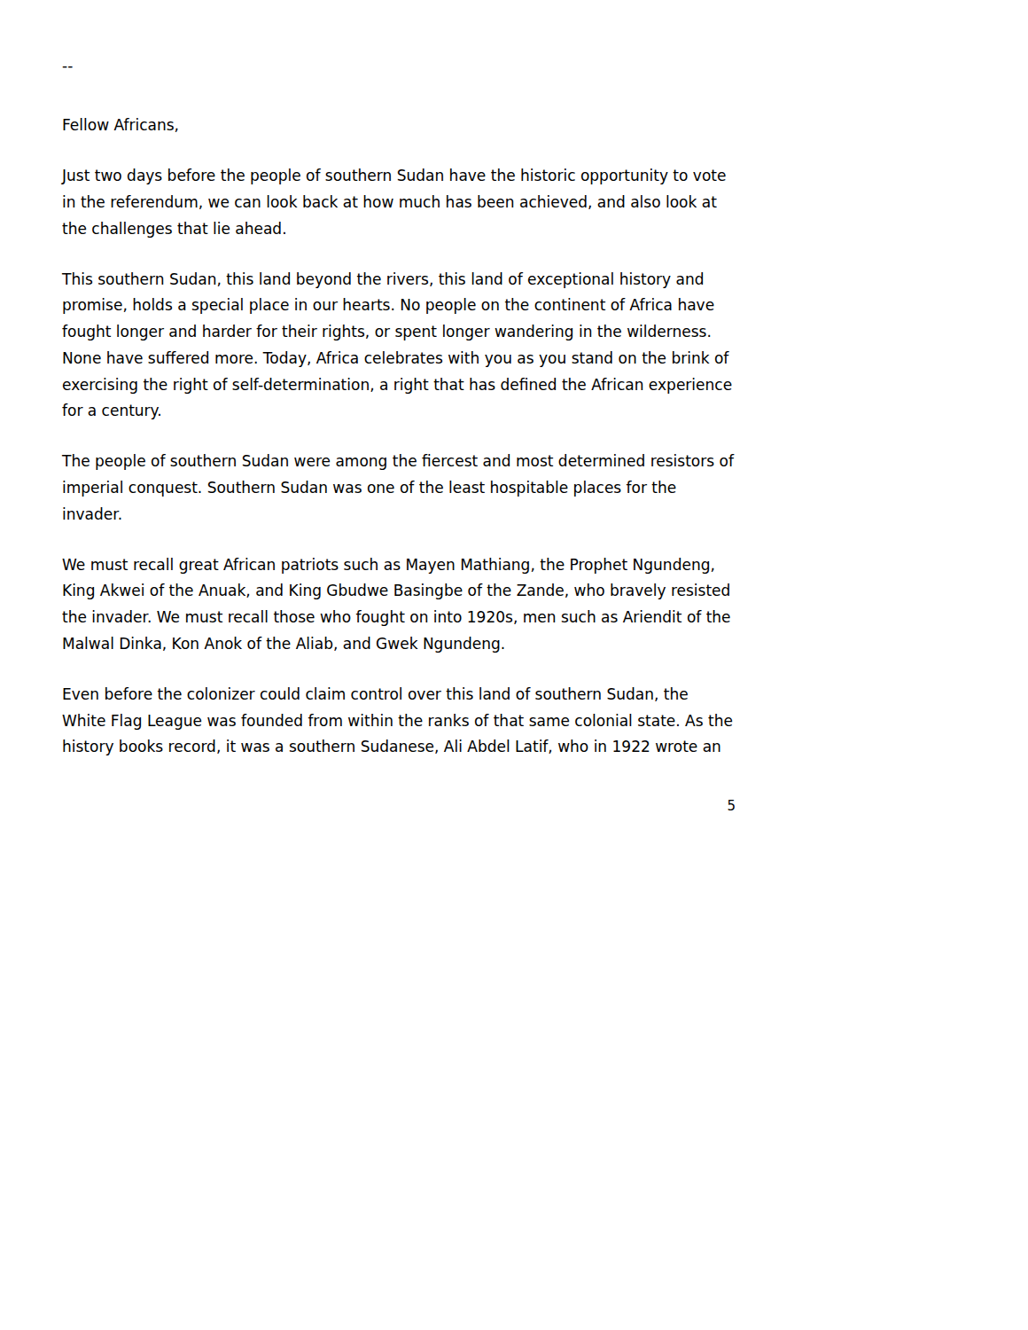--
Fellow Africans,
Just two days before the people of southern Sudan have the historic opportunity to vote in the referendum, we can look back at how much has been achieved, and also look at the challenges that lie ahead.
This southern Sudan, this land beyond the rivers, this land of exceptional history and promise, holds a special place in our hearts. No people on the continent of Africa have fought longer and harder for their rights, or spent longer wandering in the wilderness. None have suffered more. Today, Africa celebrates with you as you stand on the brink of exercising the right of self-determination, a right that has defined the African experience for a century.
The people of southern Sudan were among the fiercest and most determined resistors of imperial conquest. Southern Sudan was one of the least hospitable places for the invader.
We must recall great African patriots such as Mayen Mathiang, the Prophet Ngundeng, King Akwei of the Anuak, and King Gbudwe Basingbe of the Zande, who bravely resisted the invader. We must recall those who fought on into 1920s, men such as Ariendit of the Malwal Dinka, Kon Anok of the Aliab, and Gwek Ngundeng.
Even before the colonizer could claim control over this land of southern Sudan, the White Flag League was founded from within the ranks of that same colonial state. As the history books record, it was a southern Sudanese, Ali Abdel Latif, who in 1922 wrote an
5